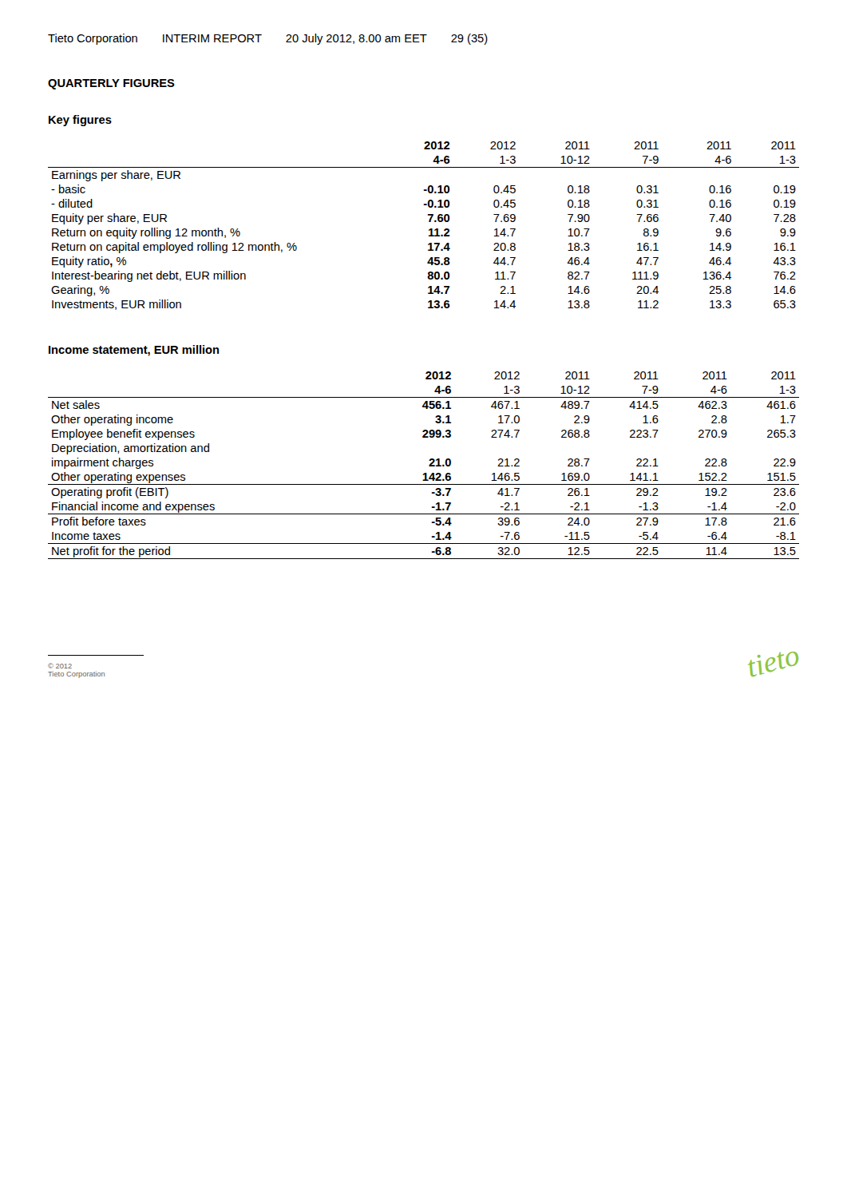Tieto Corporation INTERIM REPORT 20 July 2012, 8.00 am EET 29 (35)
QUARTERLY FIGURES
Key figures
| | 2012 | 2012 | 2011 | 2011 | 2011 | 2011 |
| --- | --- | --- | --- | --- | --- | --- |
| | 4-6 | 1-3 | 10-12 | 7-9 | 4-6 | 1-3 |
| Earnings per share, EUR | | | | | | |
| - basic | -0.10 | 0.45 | 0.18 | 0.31 | 0.16 | 0.19 |
| - diluted | -0.10 | 0.45 | 0.18 | 0.31 | 0.16 | 0.19 |
| Equity per share, EUR | 7.60 | 7.69 | 7.90 | 7.66 | 7.40 | 7.28 |
| Return on equity rolling 12 month, % | 11.2 | 14.7 | 10.7 | 8.9 | 9.6 | 9.9 |
| Return on capital employed rolling 12 month, % | 17.4 | 20.8 | 18.3 | 16.1 | 14.9 | 16.1 |
| Equity ratio , % | 45.8 | 44.7 | 46.4 | 47.7 | 46.4 | 43.3 |
| Interest-bearing net debt, EUR million | 80.0 | 11.7 | 82.7 | 111.9 | 136.4 | 76.2 |
| Gearing, % | 14.7 | 2.1 | 14.6 | 20.4 | 25.8 | 14.6 |
| Investments, EUR million | 13.6 | 14.4 | 13.8 | 11.2 | 13.3 | 65.3 |
Income statement, EUR million
| | 2012 | 2012 | 2011 | 2011 | 2011 | 2011 |
| --- | --- | --- | --- | --- | --- | --- |
| | 4-6 | 1-3 | 10-12 | 7-9 | 4-6 | 1-3 |
| Net sales | 456.1 | 467.1 | 489.7 | 414.5 | 462.3 | 461.6 |
| Other operating income | 3.1 | 17.0 | 2.9 | 1.6 | 2.8 | 1.7 |
| Employee benefit expenses | 299.3 | 274.7 | 268.8 | 223.7 | 270.9 | 265.3 |
| Depreciation, amortization and | | | | | | |
| impairment charges | 21.0 | 21.2 | 28.7 | 22.1 | 22.8 | 22.9 |
| Other operating expenses | 142.6 | 146.5 | 169.0 | 141.1 | 152.2 | 151.5 |
| Operating profit (EBIT) | -3.7 | 41.7 | 26.1 | 29.2 | 19.2 | 23.6 |
| Financial income and expenses | -1.7 | -2.1 | -2.1 | -1.3 | -1.4 | -2.0 |
| Profit before taxes | -5.4 | 39.6 | 24.0 | 27.9 | 17.8 | 21.6 |
| Income taxes | -1.4 | -7.6 | -11.5 | -5.4 | -6.4 | -8.1 |
| Net profit for the period | -6.8 | 32.0 | 12.5 | 22.5 | 11.4 | 13.5 |
© 2012
Tieto Corporation
tieto